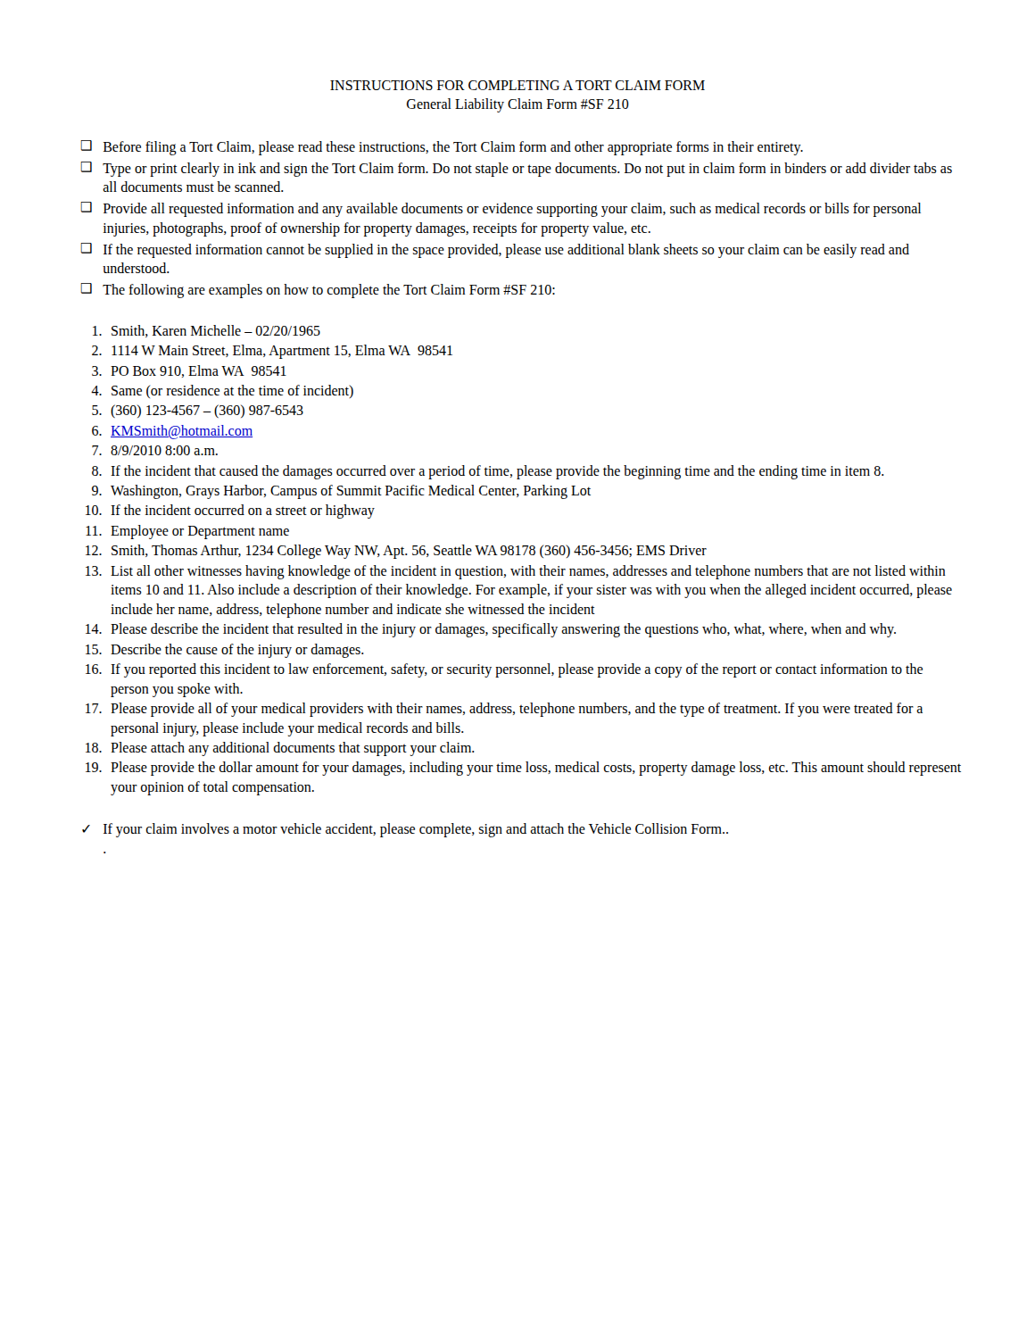INSTRUCTIONS FOR COMPLETING A TORT CLAIM FORM General Liability Claim Form #SF 210
Before filing a Tort Claim, please read these instructions, the Tort Claim form and other appropriate forms in their entirety.
Type or print clearly in ink and sign the Tort Claim form. Do not staple or tape documents. Do not put in claim form in binders or add divider tabs as all documents must be scanned.
Provide all requested information and any available documents or evidence supporting your claim, such as medical records or bills for personal injuries, photographs, proof of ownership for property damages, receipts for property value, etc.
If the requested information cannot be supplied in the space provided, please use additional blank sheets so your claim can be easily read and understood.
The following are examples on how to complete the Tort Claim Form #SF 210:
Smith, Karen Michelle – 02/20/1965
1114 W Main Street, Elma, Apartment 15, Elma WA 98541
PO Box 910, Elma WA 98541
Same (or residence at the time of incident)
(360) 123-4567 – (360) 987-6543
KMSmith@hotmail.com
8/9/2010 8:00 a.m.
If the incident that caused the damages occurred over a period of time, please provide the beginning time and the ending time in item 8.
Washington, Grays Harbor, Campus of Summit Pacific Medical Center, Parking Lot
If the incident occurred on a street or highway
Employee or Department name
Smith, Thomas Arthur, 1234 College Way NW, Apt. 56, Seattle WA 98178 (360) 456-3456; EMS Driver
List all other witnesses having knowledge of the incident in question, with their names, addresses and telephone numbers that are not listed within items 10 and 11. Also include a description of their knowledge. For example, if your sister was with you when the alleged incident occurred, please include her name, address, telephone number and indicate she witnessed the incident
Please describe the incident that resulted in the injury or damages, specifically answering the questions who, what, where, when and why.
Describe the cause of the injury or damages.
If you reported this incident to law enforcement, safety, or security personnel, please provide a copy of the report or contact information to the person you spoke with.
Please provide all of your medical providers with their names, address, telephone numbers, and the type of treatment. If you were treated for a personal injury, please include your medical records and bills.
Please attach any additional documents that support your claim.
Please provide the dollar amount for your damages, including your time loss, medical costs, property damage loss, etc. This amount should represent your opinion of total compensation.
If your claim involves a motor vehicle accident, please complete, sign and attach the Vehicle Collision Form..
.